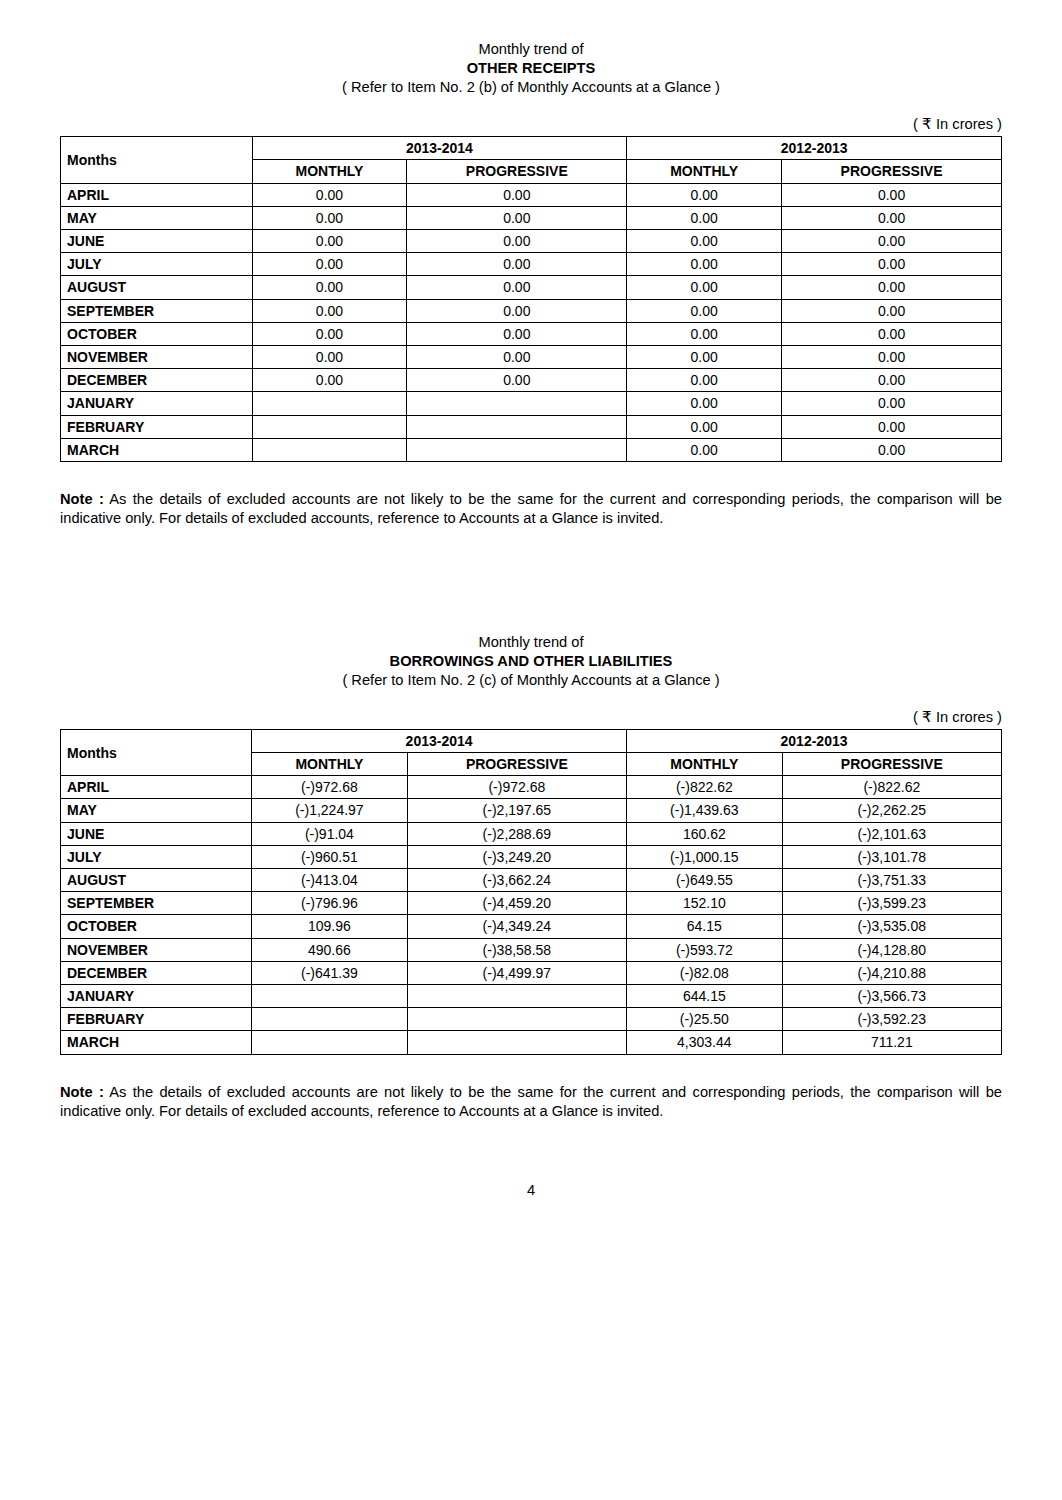Monthly trend of
OTHER RECEIPTS
( Refer to Item No. 2 (b) of Monthly Accounts at a Glance )
( ₹ In crores )
| Months | 2013-2014 | 2012-2013 |
| --- | --- | --- |
| MONTHLY | PROGRESSIVE | MONTHLY | PROGRESSIVE |
| APRIL | 0.00 | 0.00 | 0.00 | 0.00 |
| MAY | 0.00 | 0.00 | 0.00 | 0.00 |
| JUNE | 0.00 | 0.00 | 0.00 | 0.00 |
| JULY | 0.00 | 0.00 | 0.00 | 0.00 |
| AUGUST | 0.00 | 0.00 | 0.00 | 0.00 |
| SEPTEMBER | 0.00 | 0.00 | 0.00 | 0.00 |
| OCTOBER | 0.00 | 0.00 | 0.00 | 0.00 |
| NOVEMBER | 0.00 | 0.00 | 0.00 | 0.00 |
| DECEMBER | 0.00 | 0.00 | 0.00 | 0.00 |
| JANUARY | | | 0.00 | 0.00 |
| FEBRUARY | | | 0.00 | 0.00 |
| MARCH | | | 0.00 | 0.00 |
Note : As the details of excluded accounts are not likely to be the same for the current and corresponding periods, the comparison will be indicative only. For details of excluded accounts, reference to Accounts at a Glance is invited.
Monthly trend of
BORROWINGS AND OTHER LIABILITIES
( Refer to Item No. 2 (c) of Monthly Accounts at a Glance )
( ₹ In crores )
| Months | 2013-2014 | 2012-2013 |
| --- | --- | --- |
| MONTHLY | PROGRESSIVE | MONTHLY | PROGRESSIVE |
| APRIL | (-)972.68 | (-)972.68 | (-)822.62 | (-)822.62 |
| MAY | (-)1,224.97 | (-)2,197.65 | (-)1,439.63 | (-)2,262.25 |
| JUNE | (-)91.04 | (-)2,288.69 | 160.62 | (-)2,101.63 |
| JULY | (-)960.51 | (-)3,249.20 | (-)1,000.15 | (-)3,101.78 |
| AUGUST | (-)413.04 | (-)3,662.24 | (-)649.55 | (-)3,751.33 |
| SEPTEMBER | (-)796.96 | (-)4,459.20 | 152.10 | (-)3,599.23 |
| OCTOBER | 109.96 | (-)4,349.24 | 64.15 | (-)3,535.08 |
| NOVEMBER | 490.66 | (-)38,58.58 | (-)593.72 | (-)4,128.80 |
| DECEMBER | (-)641.39 | (-)4,499.97 | (-)82.08 | (-)4,210.88 |
| JANUARY | | | 644.15 | (-)3,566.73 |
| FEBRUARY | | | (-)25.50 | (-)3,592.23 |
| MARCH | | | 4,303.44 | 711.21 |
Note : As the details of excluded accounts are not likely to be the same for the current and corresponding periods, the comparison will be indicative only. For details of excluded accounts, reference to Accounts at a Glance is invited.
4